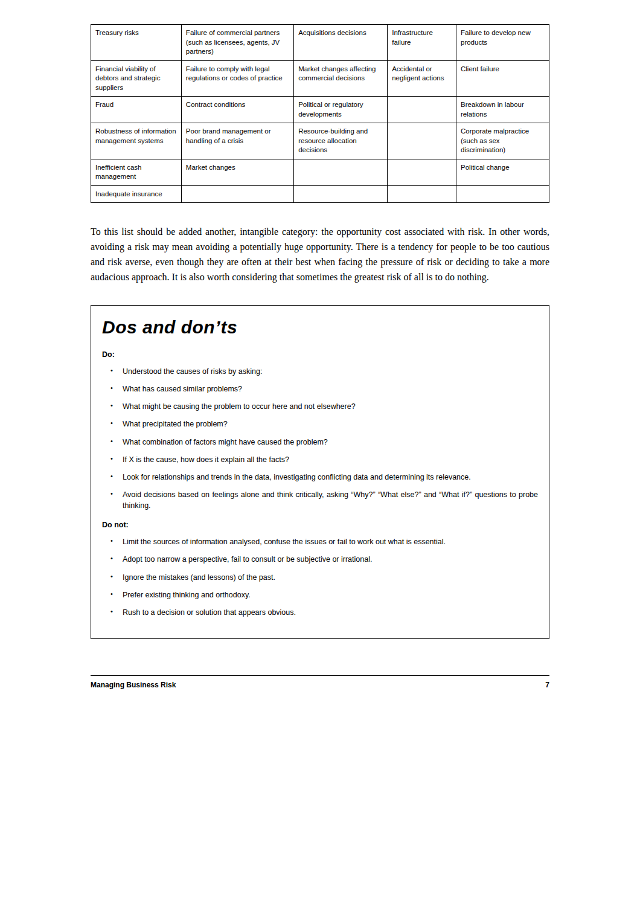| Treasury risks | Failure of commercial partners (such as licensees, agents, JV partners) | Acquisitions decisions | Infrastructure failure | Failure to develop new products |
| Financial viability of debtors and strategic suppliers | Failure to comply with legal regulations or codes of practice | Market changes affecting commercial decisions | Accidental or negligent actions | Client failure |
| Fraud | Contract conditions | Political or regulatory developments | | Breakdown in labour relations |
| Robustness of information management systems | Poor brand management or handling of a crisis | Resource-building and resource allocation decisions | | Corporate malpractice (such as sex discrimination) |
| Inefficient cash management | Market changes | | | Political change |
| Inadequate insurance | | | | |
To this list should be added another, intangible category: the opportunity cost associated with risk. In other words, avoiding a risk may mean avoiding a potentially huge opportunity. There is a tendency for people to be too cautious and risk averse, even though they are often at their best when facing the pressure of risk or deciding to take a more audacious approach. It is also worth considering that sometimes the greatest risk of all is to do nothing.
Dos and don’ts
Do:
Understood the causes of risks by asking:
What has caused similar problems?
What might be causing the problem to occur here and not elsewhere?
What precipitated the problem?
What combination of factors might have caused the problem?
If X is the cause, how does it explain all the facts?
Look for relationships and trends in the data, investigating conflicting data and determining its relevance.
Avoid decisions based on feelings alone and think critically, asking “Why?” “What else?” and “What if?” questions to probe thinking.
Do not:
Limit the sources of information analysed, confuse the issues or fail to work out what is essential.
Adopt too narrow a perspective, fail to consult or be subjective or irrational.
Ignore the mistakes (and lessons) of the past.
Prefer existing thinking and orthodoxy.
Rush to a decision or solution that appears obvious.
Managing Business Risk 7